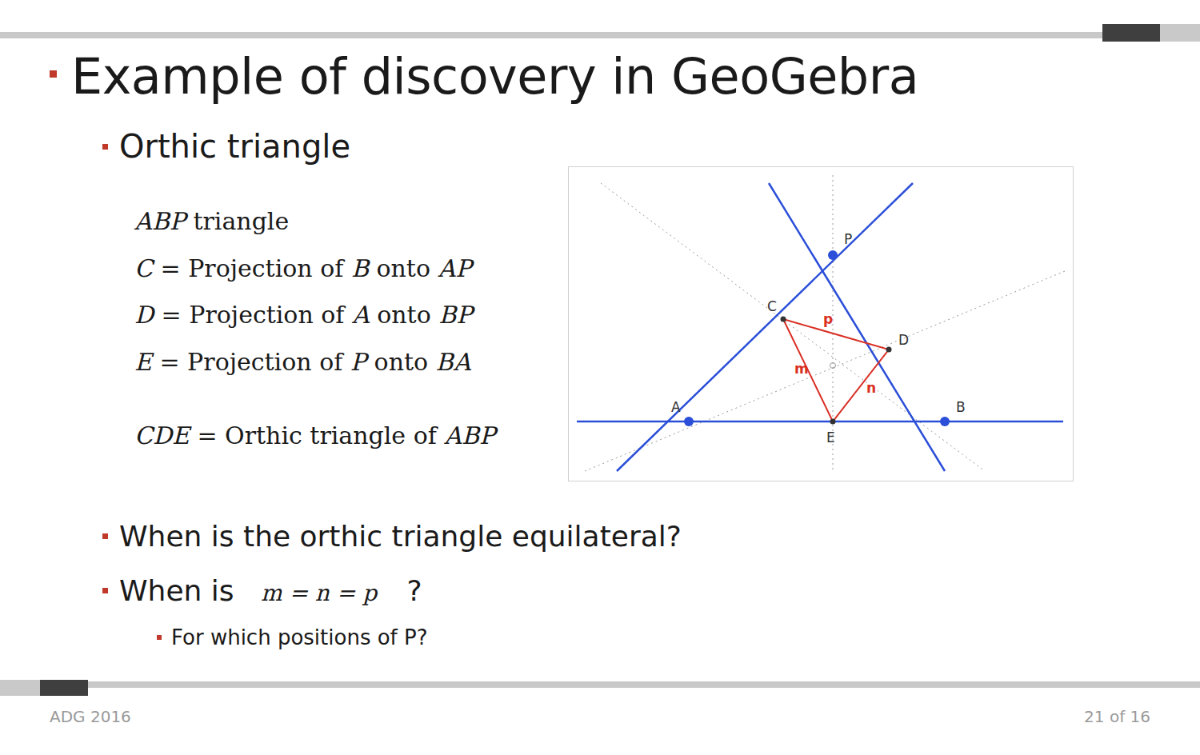Example of discovery in GeoGebra
Orthic triangle
ABP triangle
C = Projection of B onto AP
D = Projection of A onto BP
E = Projection of P onto BA CDE = Orthic triangle of ABP
P A B C D E p m n
When is the orthic triangle equilateral?
When is m = n = p ?
For which positions of P?
ADG 2016
21 of 16